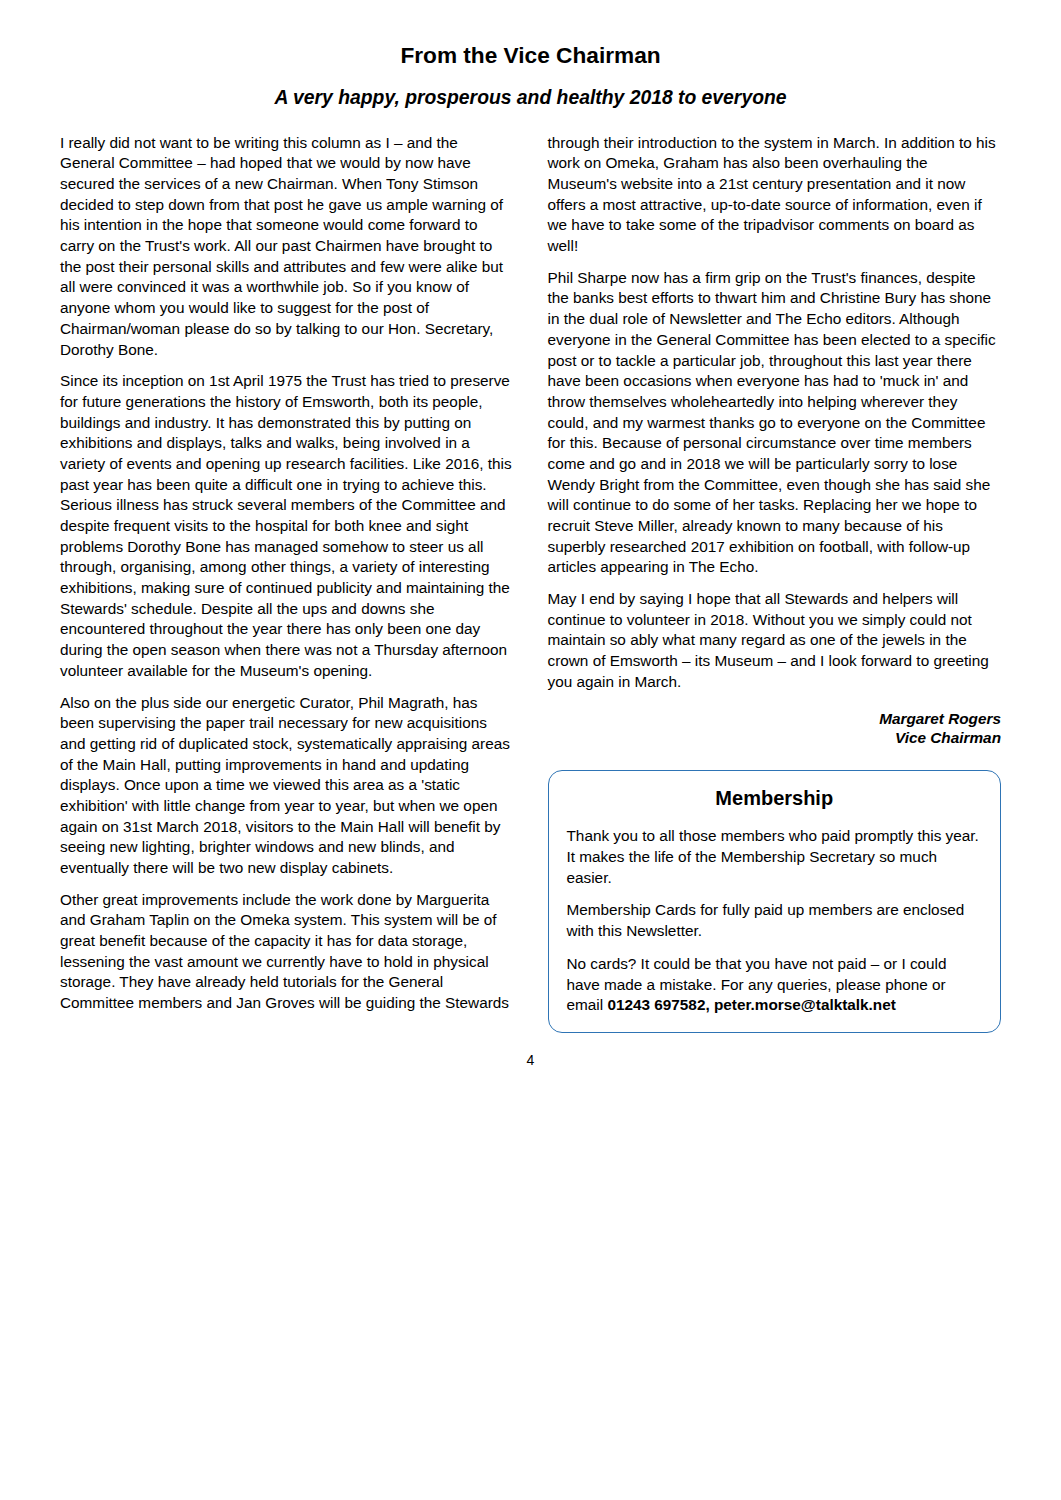From the Vice Chairman
A very happy, prosperous and healthy 2018 to everyone
I really did not want to be writing this column as I – and the General Committee – had hoped that we would by now have secured the services of a new Chairman. When Tony Stimson decided to step down from that post he gave us ample warning of his intention in the hope that someone would come forward to carry on the Trust's work. All our past Chairmen have brought to the post their personal skills and attributes and few were alike but all were convinced it was a worthwhile job. So if you know of anyone whom you would like to suggest for the post of Chairman/woman please do so by talking to our Hon. Secretary, Dorothy Bone.
Since its inception on 1st April 1975 the Trust has tried to preserve for future generations the history of Emsworth, both its people, buildings and industry. It has demonstrated this by putting on exhibitions and displays, talks and walks, being involved in a variety of events and opening up research facilities. Like 2016, this past year has been quite a difficult one in trying to achieve this. Serious illness has struck several members of the Committee and despite frequent visits to the hospital for both knee and sight problems Dorothy Bone has managed somehow to steer us all through, organising, among other things, a variety of interesting exhibitions, making sure of continued publicity and maintaining the Stewards' schedule. Despite all the ups and downs she encountered throughout the year there has only been one day during the open season when there was not a Thursday afternoon volunteer available for the Museum's opening.
Also on the plus side our energetic Curator, Phil Magrath, has been supervising the paper trail necessary for new acquisitions and getting rid of duplicated stock, systematically appraising areas of the Main Hall, putting improvements in hand and updating displays. Once upon a time we viewed this area as a 'static exhibition' with little change from year to year, but when we open again on 31st March 2018, visitors to the Main Hall will benefit by seeing new lighting, brighter windows and new blinds, and eventually there will be two new display cabinets.
Other great improvements include the work done by Marguerita and Graham Taplin on the Omeka system. This system will be of great benefit because of the capacity it has for data storage, lessening the vast amount we currently have to hold in physical storage. They have already held tutorials for the General Committee members and Jan Groves will be guiding the Stewards through their introduction to the system in March. In addition to his work on Omeka, Graham has also been overhauling the Museum's website into a 21st century presentation and it now offers a most attractive, up-to-date source of information, even if we have to take some of the tripadvisor comments on board as well!
Phil Sharpe now has a firm grip on the Trust's finances, despite the banks best efforts to thwart him and Christine Bury has shone in the dual role of Newsletter and The Echo editors. Although everyone in the General Committee has been elected to a specific post or to tackle a particular job, throughout this last year there have been occasions when everyone has had to 'muck in' and throw themselves wholeheartedly into helping wherever they could, and my warmest thanks go to everyone on the Committee for this. Because of personal circumstance over time members come and go and in 2018 we will be particularly sorry to lose Wendy Bright from the Committee, even though she has said she will continue to do some of her tasks. Replacing her we hope to recruit Steve Miller, already known to many because of his superbly researched 2017 exhibition on football, with follow-up articles appearing in The Echo.
May I end by saying I hope that all Stewards and helpers will continue to volunteer in 2018. Without you we simply could not maintain so ably what many regard as one of the jewels in the crown of Emsworth – its Museum – and I look forward to greeting you again in March.
Margaret Rogers
Vice Chairman
Membership
Thank you to all those members who paid promptly this year. It makes the life of the Membership Secretary so much easier.
Membership Cards for fully paid up members are enclosed with this Newsletter.
No cards? It could be that you have not paid – or I could have made a mistake. For any queries, please phone or email 01243 697582, peter.morse@talktalk.net
4